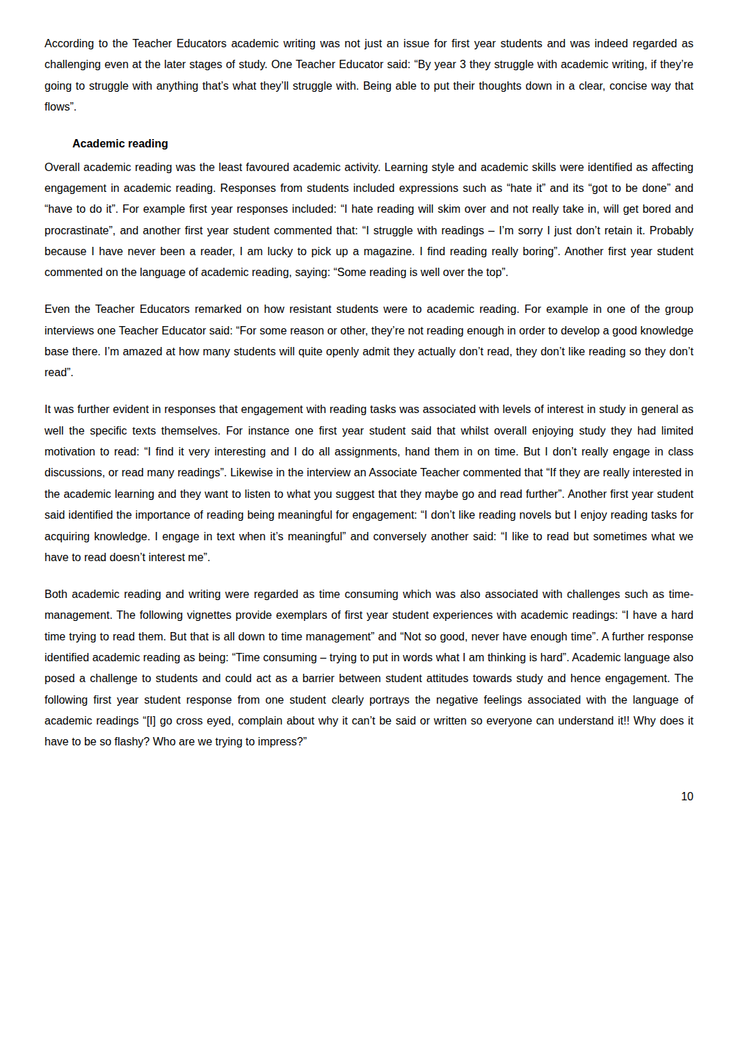According to the Teacher Educators academic writing was not just an issue for first year students and was indeed regarded as challenging even at the later stages of study. One Teacher Educator said: “By year 3 they struggle with academic writing, if they’re going to struggle with anything that’s what they’ll struggle with. Being able to put their thoughts down in a clear, concise way that flows”.
Academic reading
Overall academic reading was the least favoured academic activity. Learning style and academic skills were identified as affecting engagement in academic reading. Responses from students included expressions such as “hate it” and its “got to be done” and “have to do it”. For example first year responses included: “I hate reading will skim over and not really take in, will get bored and procrastinate”, and another first year student commented that: “I struggle with readings – I’m sorry I just don’t retain it. Probably because I have never been a reader, I am lucky to pick up a magazine. I find reading really boring”. Another first year student commented on the language of academic reading, saying: “Some reading is well over the top”.
Even the Teacher Educators remarked on how resistant students were to academic reading. For example in one of the group interviews one Teacher Educator said: “For some reason or other, they’re not reading enough in order to develop a good knowledge base there. I’m amazed at how many students will quite openly admit they actually don’t read, they don’t like reading so they don’t read”.
It was further evident in responses that engagement with reading tasks was associated with levels of interest in study in general as well the specific texts themselves. For instance one first year student said that whilst overall enjoying study they had limited motivation to read: “I find it very interesting and I do all assignments, hand them in on time. But I don’t really engage in class discussions, or read many readings”. Likewise in the interview an Associate Teacher commented that “If they are really interested in the academic learning and they want to listen to what you suggest that they maybe go and read further”. Another first year student said identified the importance of reading being meaningful for engagement: “I don’t like reading novels but I enjoy reading tasks for acquiring knowledge. I engage in text when it’s meaningful” and conversely another said: “I like to read but sometimes what we have to read doesn’t interest me”.
Both academic reading and writing were regarded as time consuming which was also associated with challenges such as time-management. The following vignettes provide exemplars of first year student experiences with academic readings: “I have a hard time trying to read them. But that is all down to time management” and “Not so good, never have enough time”. A further response identified academic reading as being: “Time consuming – trying to put in words what I am thinking is hard”. Academic language also posed a challenge to students and could act as a barrier between student attitudes towards study and hence engagement. The following first year student response from one student clearly portrays the negative feelings associated with the language of academic readings “[I] go cross eyed, complain about why it can’t be said or written so everyone can understand it!! Why does it have to be so flashy? Who are we trying to impress?”
10